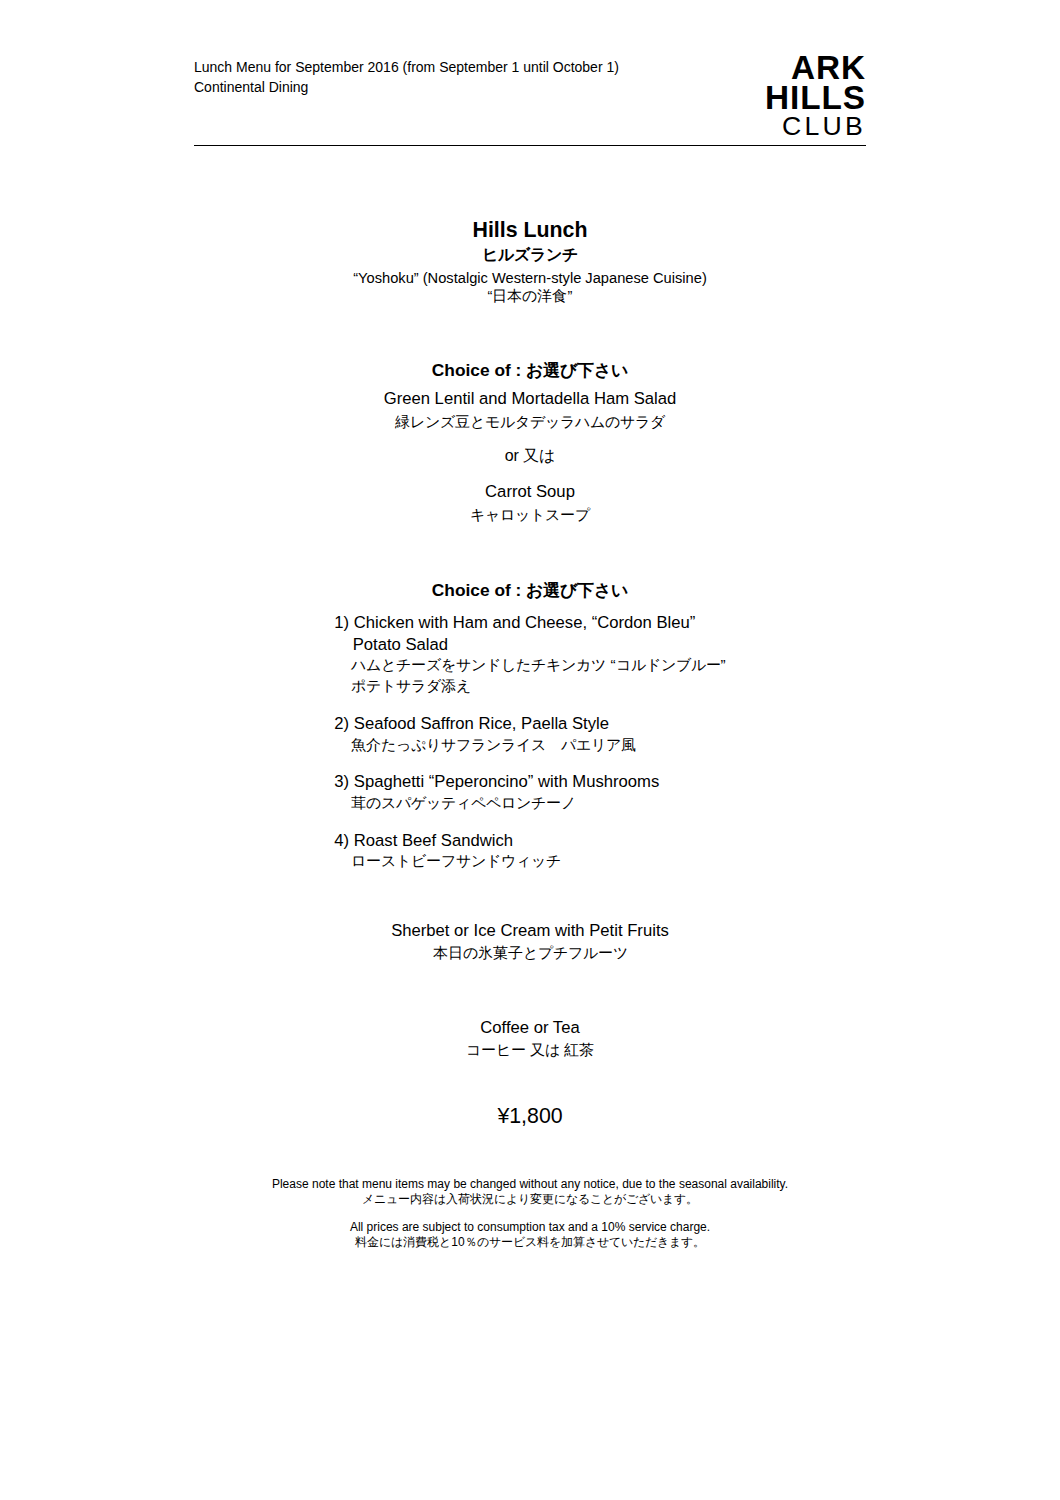Lunch Menu for September 2016 (from September 1 until October 1)
Continental Dining
ARK
HILLS
CLUB
Hills Lunch
ヒルズランチ
“Yoshoku” (Nostalgic Western-style Japanese Cuisine)
“日本の洋食”
Choice of : お選び下さい
Green Lentil and Mortadella Ham Salad
緑レンズ豆とモルタデッラハムのサラダ
or 又は
Carrot Soup
キャロットスープ
Choice of : お選び下さい
1) Chicken with Ham and Cheese, “Cordon Bleu”
Potato Salad
ハムとチーズをサンドしたチキンカツ “コルドンブルー”
ポテトサラダ添え
2) Seafood Saffron Rice, Paella Style
魚介たっぷりサフランライス　パエリア風
3) Spaghetti “Peperoncino” with Mushrooms
茸のスパゲッティペペロンチーノ
4) Roast Beef Sandwich
ローストビーフサンドウィッチ
Sherbet or Ice Cream with Petit Fruits
本日の氷菓子とプチフルーツ
Coffee or Tea
コーヒー 又は 紅茶
¥1,800
Please note that menu items may be changed without any notice, due to the seasonal availability.
メニュー内容は入荷状況により変更になることがございます。
All prices are subject to consumption tax and a 10% service charge.
料金には消費税と10％のサービス料を加算させていただきます。